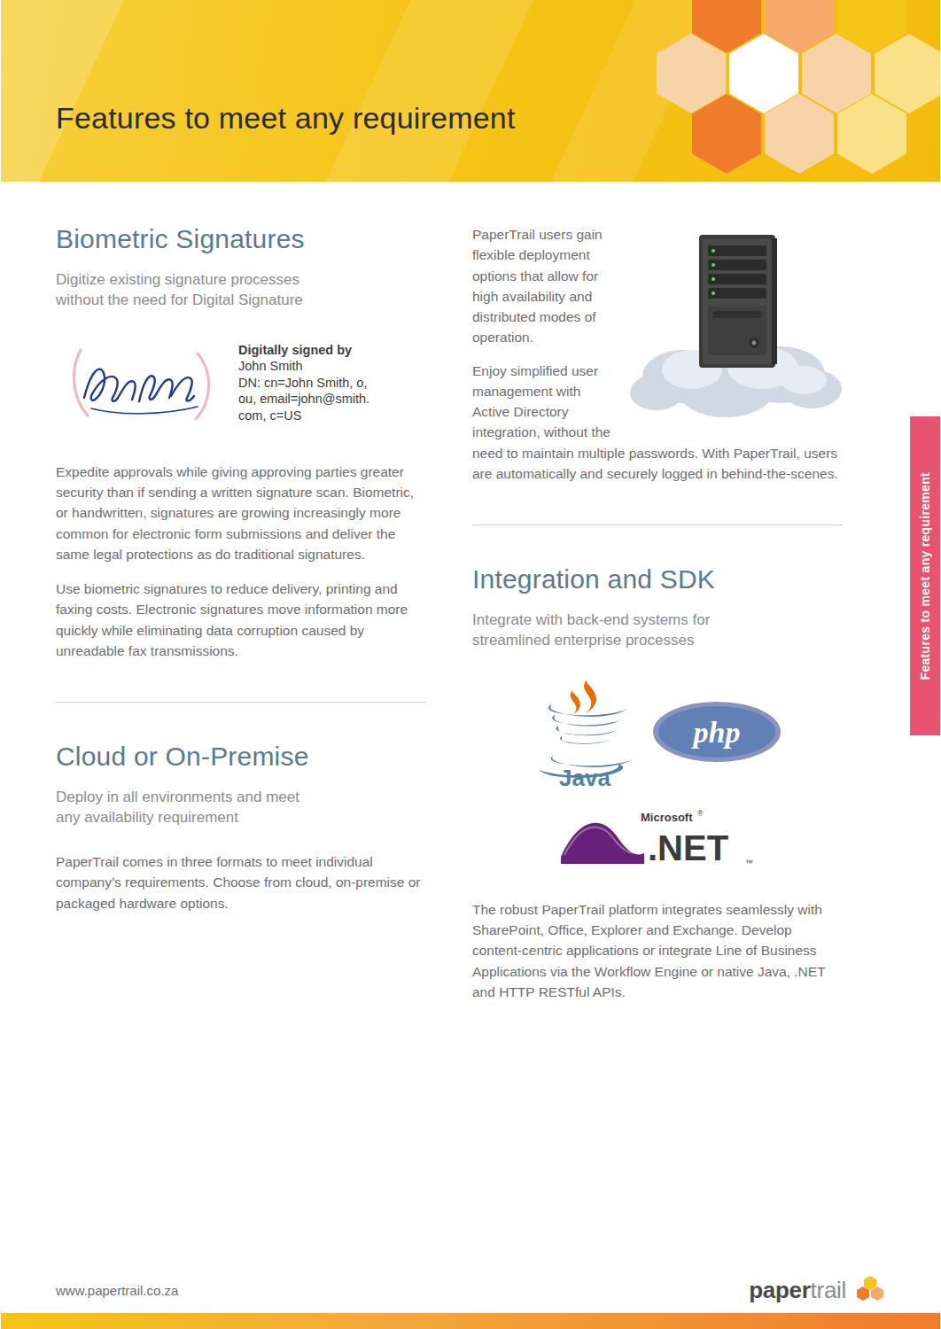Features to meet any requirement
Features to meet any requirement
Biometric Signatures
Digitize existing signature processes
without the need for Digital Signature
Digitally signed by
John Smith
DN: cn=John Smith, o,
ou, email=john@smith.
com, c=US
Expedite approvals while giving approving parties greater security than if sending a written signature scan. Biometric, or handwritten, signatures are growing increasingly more common for electronic form submissions and deliver the same legal protections as do traditional signatures.
Use biometric signatures to reduce delivery, printing and faxing costs. Electronic signatures move information more quickly while eliminating data corruption caused by unreadable fax transmissions.
Cloud or On-Premise
Deploy in all environments and meet
any availability requirement
PaperTrail comes in three formats to meet individual company’s requirements. Choose from cloud, on-premise or packaged hardware options.
PaperTrail users gain flexible deployment options that allow for high availability and distributed modes of operation.
Enjoy simplified user management with Active Directory integration, without the need to maintain multiple passwords. With PaperTrail, users are automatically and securely logged in behind-the-scenes.
Integration and SDK
Integrate with back-end systems for
streamlined enterprise processes
Java php Microsoft ® .NET ™
The robust PaperTrail platform integrates seamlessly with SharePoint, Office, Explorer and Exchange. Develop content-centric applications or integrate Line of Business Applications via the Workflow Engine or native Java, .NET and HTTP RESTful APIs.
www.papertrail.co.za
paper trail